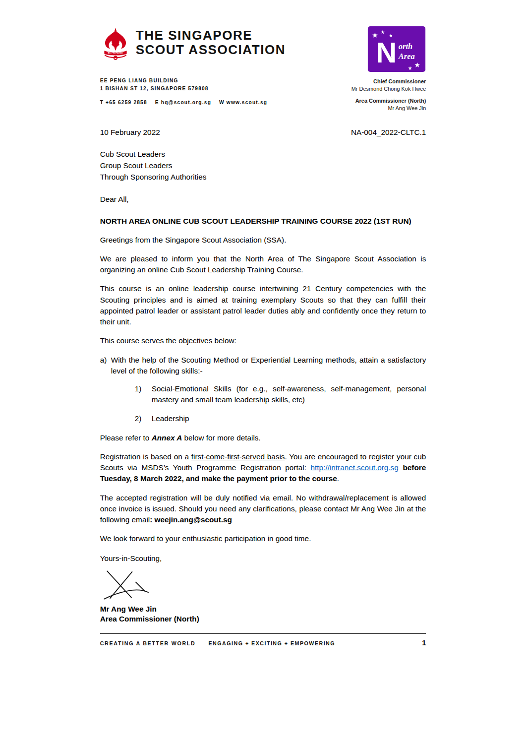BE PREPARED
THE SINGAPORE SCOUT ASSOCIATION
N orth Area
EE PENG LIANG BUILDING
1 BISHAN ST 12, SINGAPORE 579808
T +65 6259 2858 E hq@scout.org.sg W www.scout.sg
Chief Commissioner
Mr Desmond Chong Kok Hwee
Area Commissioner (North)
Mr Ang Wee Jin
10 February 2022
NA-004_2022-CLTC.1
Cub Scout Leaders
Group Scout Leaders
Through Sponsoring Authorities
Dear All,
NORTH AREA ONLINE CUB SCOUT LEADERSHIP TRAINING COURSE 2022 (1ST RUN)
Greetings from the Singapore Scout Association (SSA).
We are pleased to inform you that the North Area of The Singapore Scout Association is organizing an online Cub Scout Leadership Training Course.
This course is an online leadership course intertwining 21 Century competencies with the Scouting principles and is aimed at training exemplary Scouts so that they can fulfill their appointed patrol leader or assistant patrol leader duties ably and confidently once they return to their unit.
This course serves the objectives below:
With the help of the Scouting Method or Experiential Learning methods, attain a satisfactory level of the following skills:-
1) Social-Emotional Skills (for e.g., self-awareness, self-management, personal mastery and small team leadership skills, etc)
2) Leadership
Please refer to Annex A below for more details.
Registration is based on a first-come-first-served basis. You are encouraged to register your cub Scouts via MSDS’s Youth Programme Registration portal: http://intranet.scout.org.sg before Tuesday, 8 March 2022, and make the payment prior to the course.
The accepted registration will be duly notified via email. No withdrawal/replacement is allowed once invoice is issued. Should you need any clarifications, please contact Mr Ang Wee Jin at the following email: weejin.ang@scout.sg
We look forward to your enthusiastic participation in good time.
Yours-in-Scouting,
Mr Ang Wee Jin
Area Commissioner (North)
CREATING A BETTER WORLDENGAGING + EXCITING + EMPOWERING
1